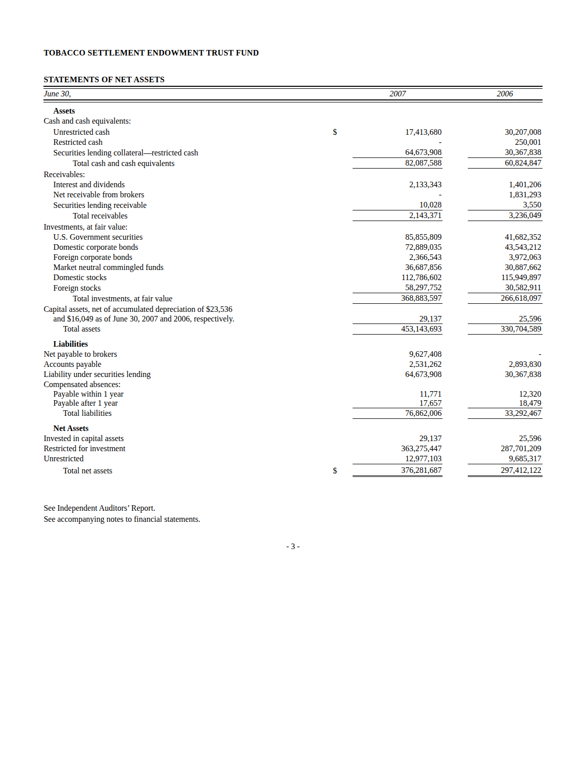TOBACCO SETTLEMENT ENDOWMENT TRUST FUND
STATEMENTS OF NET ASSETS
| June 30, | | 2007 | | 2006 |
| Assets | | | | |
| Cash and cash equivalents: | | | | |
| Unrestricted cash | $ | 17,413,680 | | 30,207,008 |
| Restricted cash | | - | | 250,001 |
| Securities lending collateral—restricted cash | | 64,673,908 | | 30,367,838 |
| Total cash and cash equivalents | | 82,087,588 | | 60,824,847 |
| Receivables: | | | | |
| Interest and dividends | | 2,133,343 | | 1,401,206 |
| Net receivable from brokers | | - | | 1,831,293 |
| Securities lending receivable | | 10,028 | | 3,550 |
| Total receivables | | 2,143,371 | | 3,236,049 |
| Investments, at fair value: | | | | |
| U.S. Government securities | | 85,855,809 | | 41,682,352 |
| Domestic corporate bonds | | 72,889,035 | | 43,543,212 |
| Foreign corporate bonds | | 2,366,543 | | 3,972,063 |
| Market neutral commingled funds | | 36,687,856 | | 30,887,662 |
| Domestic stocks | | 112,786,602 | | 115,949,897 |
| Foreign stocks | | 58,297,752 | | 30,582,911 |
| Total investments, at fair value | | 368,883,597 | | 266,618,097 |
| Capital assets, net of accumulated depreciation of $23,536 | | | | |
| and $16,049 as of June 30, 2007 and 2006, respectively. | | 29,137 | | 25,596 |
| Total assets | | 453,143,693 | | 330,704,589 |
| Liabilities | | | | |
| Net payable to brokers | | 9,627,408 | | - |
| Accounts payable | | 2,531,262 | | 2,893,830 |
| Liability under securities lending | | 64,673,908 | | 30,367,838 |
| Compensated absences: | | | | |
| Payable within 1 year | | 11,771 | | 12,320 |
| Payable after 1 year | | 17,657 | | 18,479 |
| Total liabilities | | 76,862,006 | | 33,292,467 |
| Net Assets | | | | |
| Invested in capital assets | | 29,137 | | 25,596 |
| Restricted for investment | | 363,275,447 | | 287,701,209 |
| Unrestricted | | 12,977,103 | | 9,685,317 |
| Total net assets | $ | 376,281,687 | | 297,412,122 |
See Independent Auditors’ Report.
See accompanying notes to financial statements.
- 3 -